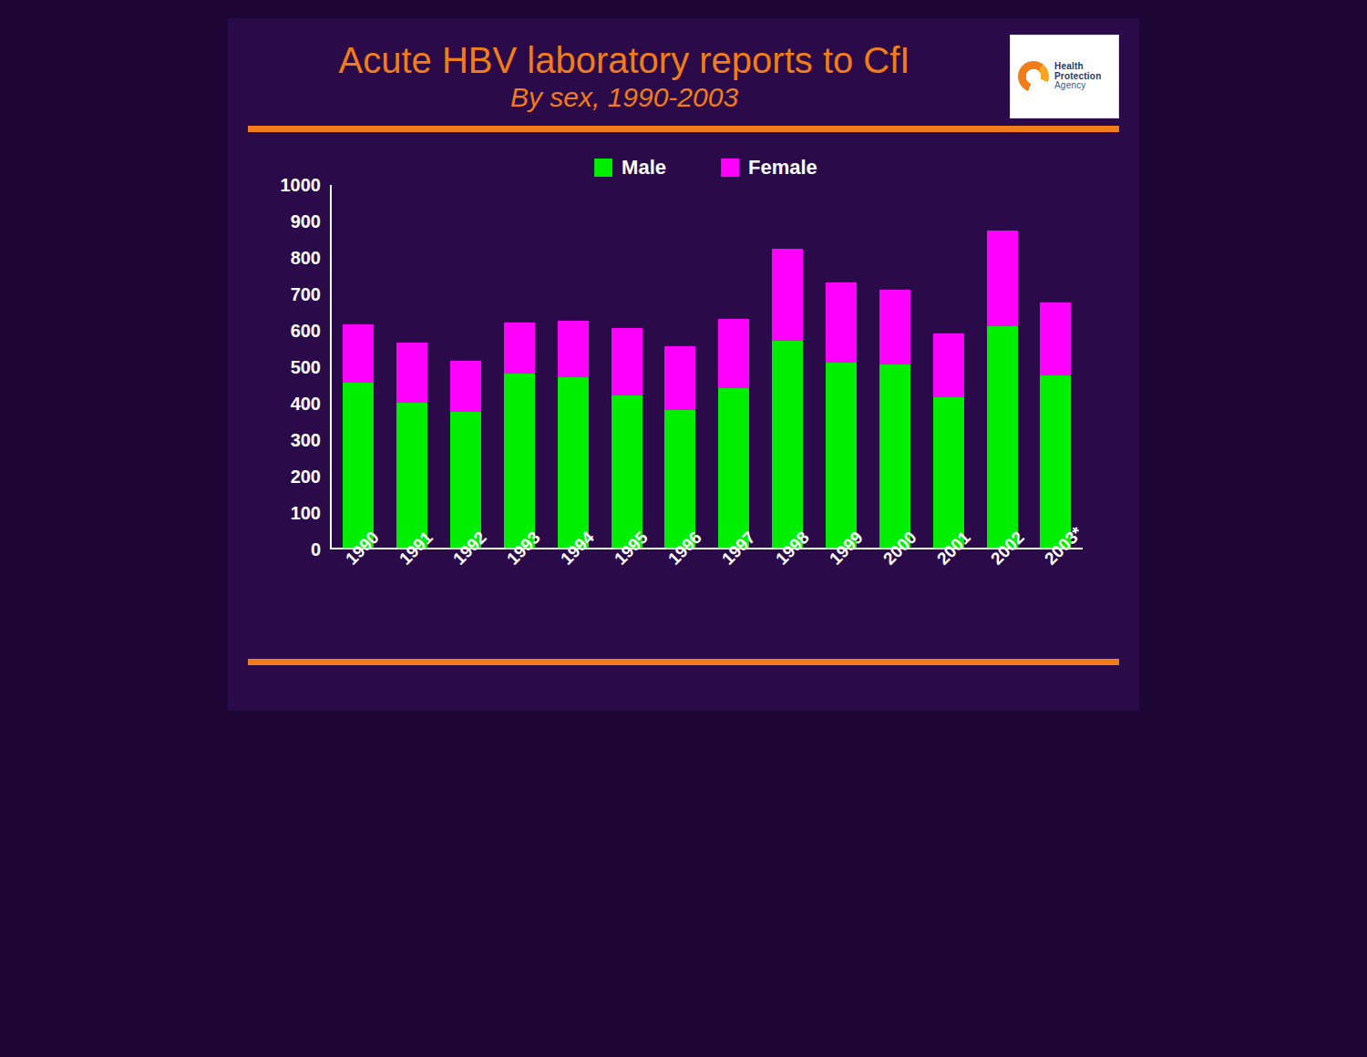Health
Protection
Agency
Acute HBV laboratory reports to CfI
By sex, 1990-2003
Male
Female
1000
900
800
700
600
500
400
300
200
100
0
1990 1991 1992 1993 1994 1995 1996 1997 1998 1999 2000 2001 2002 2003*